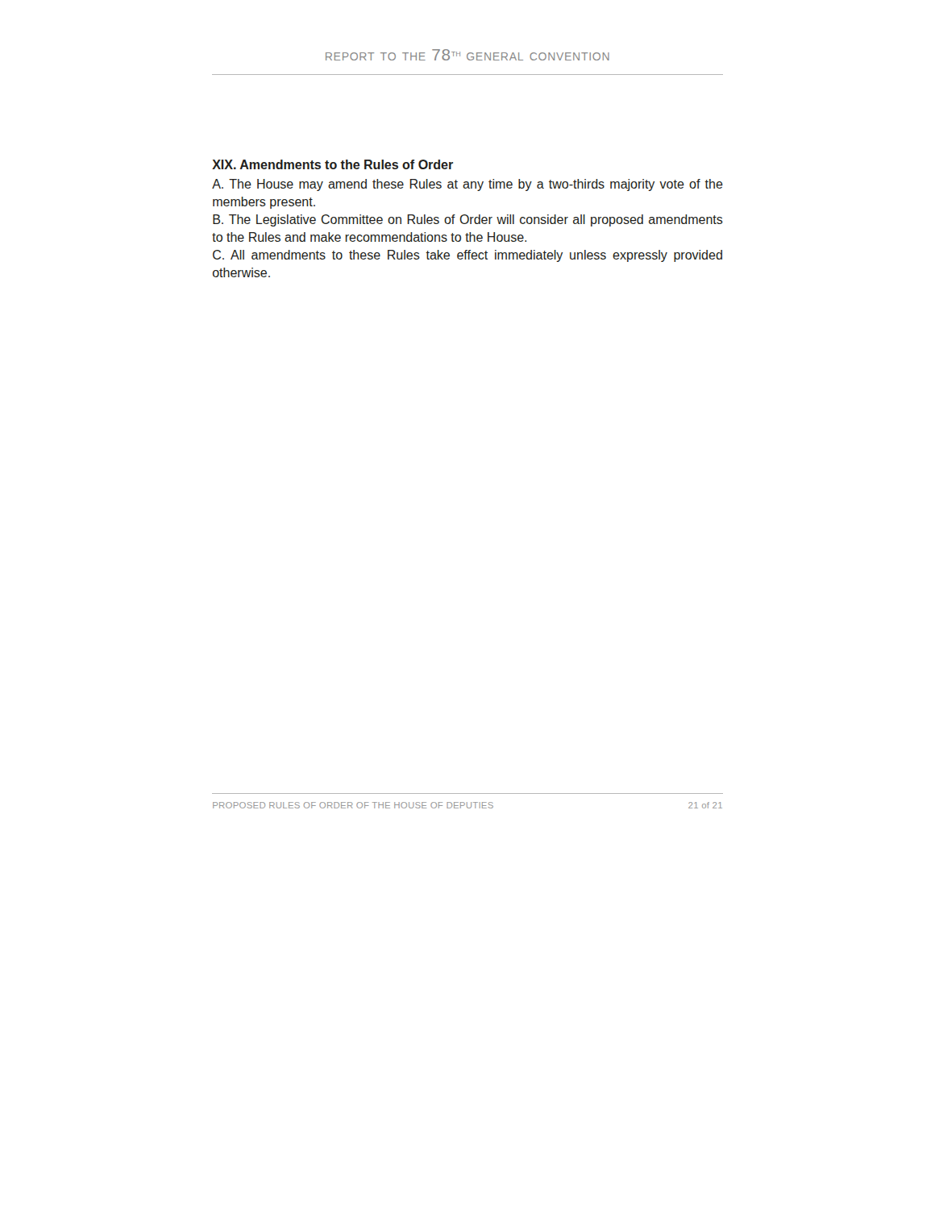Report to the 78th General Convention
XIX. Amendments to the Rules of Order
A. The House may amend these Rules at any time by a two-thirds majority vote of the members present.
B. The Legislative Committee on Rules of Order will consider all proposed amendments to the Rules and make recommendations to the House.
C. All amendments to these Rules take effect immediately unless expressly provided otherwise.
Proposed Rules of Order of the House of Deputies 21 of 21